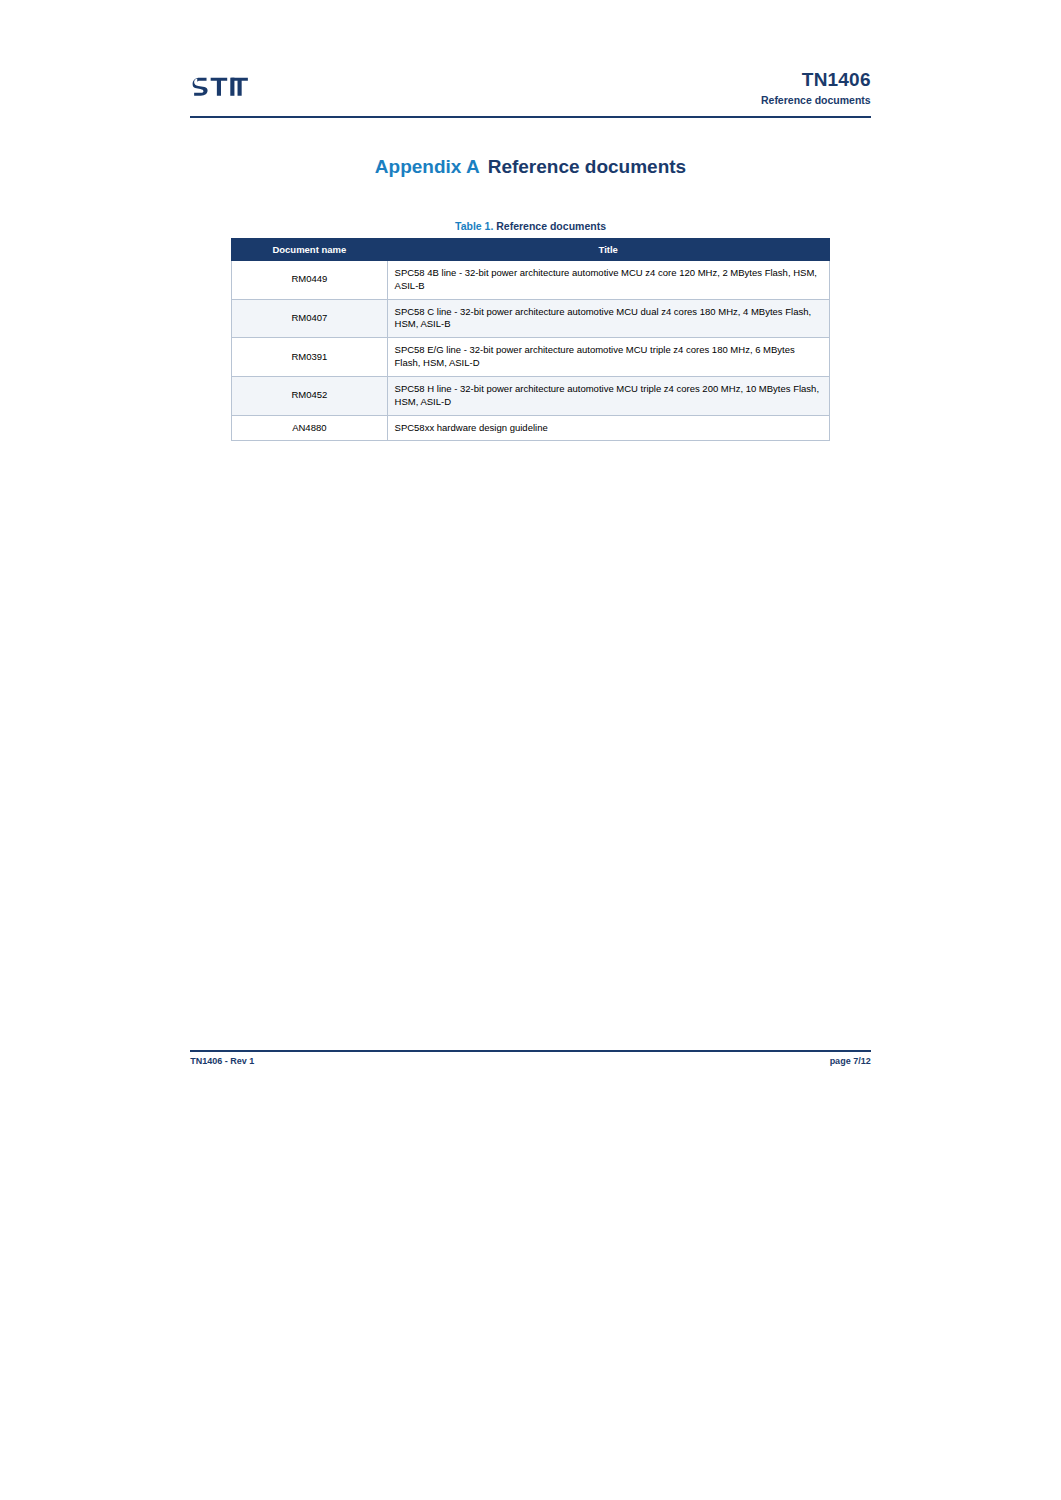TN1406
Reference documents
Appendix A Reference documents
Table 1. Reference documents
| Document name | Title |
| --- | --- |
| RM0449 | SPC58 4B line - 32-bit power architecture automotive MCU z4 core 120 MHz, 2 MBytes Flash, HSM, ASIL-B |
| RM0407 | SPC58 C line - 32-bit power architecture automotive MCU dual z4 cores 180 MHz, 4 MBytes Flash, HSM, ASIL-B |
| RM0391 | SPC58 E/G line - 32-bit power architecture automotive MCU triple z4 cores 180 MHz, 6 MBytes Flash, HSM, ASIL-D |
| RM0452 | SPC58 H line - 32-bit power architecture automotive MCU triple z4 cores 200 MHz, 10 MBytes Flash, HSM, ASIL-D |
| AN4880 | SPC58xx hardware design guideline |
TN1406 - Rev 1 page 7/12